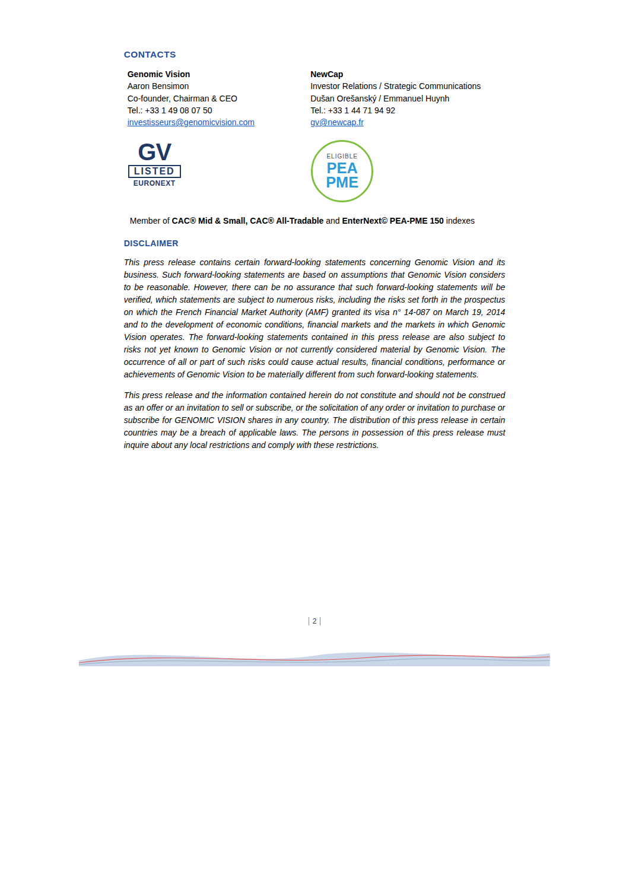CONTACTS
| Genomic Vision Aaron Bensimon Co-founder, Chairman & CEO Tel.: +33 1 49 08 07 50 investisseurs@genomicvision.com | NewCap Investor Relations / Strategic Communications Dušan Orešanský / Emmanuel Huynh Tel.: +33 1 44 71 94 92 gv@newcap.fr |
| GV LISTED EURONEXT | ELIGIBLE PEA PME |
Member of CAC® Mid & Small, CAC® All-Tradable and EnterNext© PEA-PME 150 indexes
DISCLAIMER
This press release contains certain forward-looking statements concerning Genomic Vision and its business. Such forward-looking statements are based on assumptions that Genomic Vision considers to be reasonable. However, there can be no assurance that such forward-looking statements will be verified, which statements are subject to numerous risks, including the risks set forth in the prospectus on which the French Financial Market Authority (AMF) granted its visa n° 14-087 on March 19, 2014 and to the development of economic conditions, financial markets and the markets in which Genomic Vision operates. The forward-looking statements contained in this press release are also subject to risks not yet known to Genomic Vision or not currently considered material by Genomic Vision. The occurrence of all or part of such risks could cause actual results, financial conditions, performance or achievements of Genomic Vision to be materially different from such forward-looking statements.
This press release and the information contained herein do not constitute and should not be construed as an offer or an invitation to sell or subscribe, or the solicitation of any order or invitation to purchase or subscribe for GENOMIC VISION shares in any country. The distribution of this press release in certain countries may be a breach of applicable laws. The persons in possession of this press release must inquire about any local restrictions and comply with these restrictions.
2